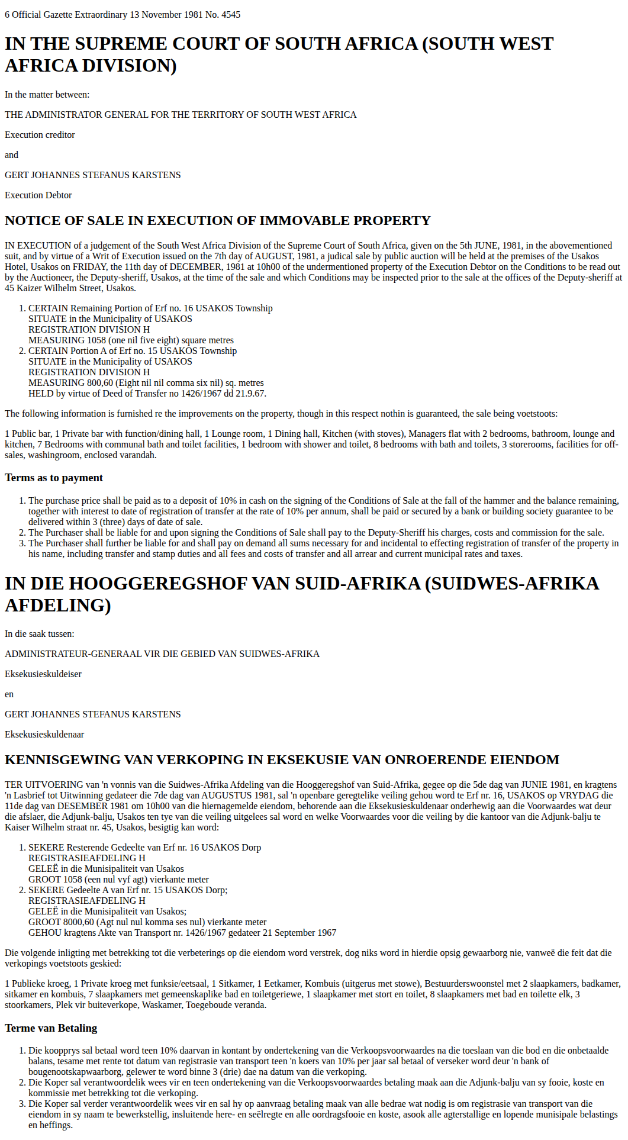6 Official Gazette Extraordinary 13 November 1981 No. 4545
IN THE SUPREME COURT OF SOUTH AFRICA (SOUTH WEST AFRICA DIVISION)
In the matter between:
THE ADMINISTRATOR GENERAL FOR THE TERRITORY OF SOUTH WEST AFRICA
Execution creditor
and
GERT JOHANNES STEFANUS KARSTENS
Execution Debtor
NOTICE OF SALE IN EXECUTION OF IMMOVABLE PROPERTY
IN EXECUTION of a judgement of the South West Africa Division of the Supreme Court of South Africa, given on the 5th JUNE, 1981, in the abovementioned suit, and by virtue of a Writ of Execution issued on the 7th day of AUGUST, 1981, a judical sale by public auction will be held at the premises of the Usakos Hotel, Usakos on FRIDAY, the 11th day of DECEMBER, 1981 at 10h00 of the undermentioned property of the Execution Debtor on the Conditions to be read out by the Auctioneer, the Deputy-sheriff, Usakos, at the time of the sale and which Conditions may be inspected prior to the sale at the offices of the Deputy-sheriff at 45 Kaizer Wilhelm Street, Usakos.
CERTAIN Remaining Portion of Erf no. 16 USAKOS Township
SITUATE in the Municipality of USAKOS
REGISTRATION DIVISION H
MEASURING 1058 (one nil five eight) square metres
CERTAIN Portion A of Erf no. 15 USAKOS Township
SITUATE in the Municipality of USAKOS
REGISTRATION DIVISION H
MEASURING 800,60 (Eight nil nil comma six nil) sq. metres
HELD by virtue of Deed of Transfer no 1426/1967 dd 21.9.67.
The following information is furnished re the improvements on the property, though in this respect nothin is guaranteed, the sale being voetstoots:
1 Public bar, 1 Private bar with function/dining hall, 1 Lounge room, 1 Dining hall, Kitchen (with stoves), Managers flat with 2 bedrooms, bathroom, lounge and kitchen, 7 Bedrooms with communal bath and toilet facilities, 1 bedroom with shower and toilet, 8 bedrooms with bath and toilets, 3 storerooms, facilities for off-sales, washingroom, enclosed varandah.
Terms as to payment
The purchase price shall be paid as to a deposit of 10% in cash on the signing of the Conditions of Sale at the fall of the hammer and the balance remaining, together with interest to date of registration of transfer at the rate of 10% per annum, shall be paid or secured by a bank or building society guarantee to be delivered within 3 (three) days of date of sale.
The Purchaser shall be liable for and upon signing the Conditions of Sale shall pay to the Deputy-Sheriff his charges, costs and commission for the sale.
The Purchaser shall further be liable for and shall pay on demand all sums necessary for and incidental to effecting registration of transfer of the property in his name, including transfer and stamp duties and all fees and costs of transfer and all arrear and current municipal rates and taxes.
IN DIE HOOGGEREGSHOF VAN SUID-AFRIKA (SUIDWES-AFRIKA AFDELING)
In die saak tussen:
ADMINISTRATEUR-GENERAAL VIR DIE GEBIED VAN SUIDWES-AFRIKA
Eksekusieskuldeiser
en
GERT JOHANNES STEFANUS KARSTENS
Eksekusieskuldenaar
KENNISGEWING VAN VERKOPING IN EKSEKUSIE VAN ONROERENDE EIENDOM
TER UITVOERING van 'n vonnis van die Suidwes-Afrika Afdeling van die Hooggeregshof van Suid-Afrika, gegee op die 5de dag van JUNIE 1981, en kragtens 'n Lasbrief tot Uitwinning gedateer die 7de dag van AUGUSTUS 1981, sal 'n openbare geregtelike veiling gehou word te Erf nr. 16, USAKOS op VRYDAG die 11de dag van DESEMBER 1981 om 10h00 van die hiernagemelde eiendom, behorende aan die Eksekusieskuldenaar onderhewig aan die Voorwaardes wat deur die afslaer, die Adjunk-balju, Usakos ten tye van die veiling uitgelees sal word en welke Voorwaardes voor die veiling by die kantoor van die Adjunk-balju te Kaiser Wilhelm straat nr. 45, Usakos, besigtig kan word:
SEKERE Resterende Gedeelte van Erf nr. 16 USAKOS Dorp
REGISTRASIEAFDELING H
GELEË in die Munisipaliteit van Usakos
GROOT 1058 (een nul vyf agt) vierkante meter
SEKERE Gedeelte A van Erf nr. 15 USAKOS Dorp;
REGISTRASIEAFDELING H
GELEË in die Munisipaliteit van Usakos;
GROOT 8000,60 (Agt nul nul komma ses nul) vierkante meter
GEHOU kragtens Akte van Transport nr. 1426/1967 gedateer 21 September 1967
Die volgende inligting met betrekking tot die verbeterings op die eiendom word verstrek, dog niks word in hierdie opsig gewaarborg nie, vanweë die feit dat die verkopings voetstoots geskied:
1 Publieke kroeg, 1 Private kroeg met funksie/eetsaal, 1 Sitkamer, 1 Eetkamer, Kombuis (uitgerus met stowe), Bestuurderswoonstel met 2 slaapkamers, badkamer, sitkamer en kombuis, 7 slaapkamers met gemeenskaplike bad en toiletgeriewe, 1 slaapkamer met stort en toilet, 8 slaapkamers met bad en toilette elk, 3 stoorkamers, Plek vir buiteverkope, Waskamer, Toegeboude veranda.
Terme van Betaling
Die koopprys sal betaal word teen 10% daarvan in kontant by ondertekening van die Verkoopsvoorwaardes na die toeslaan van die bod en die onbetaalde balans, tesame met rente tot datum van registrasie van transport teen 'n koers van 10% per jaar sal betaal of verseker word deur 'n bank of bougenootskapwaarborg, gelewer te word binne 3 (drie) dae na datum van die verkoping.
Die Koper sal verantwoordelik wees vir en teen ondertekening van die Verkoopsvoorwaardes betaling maak aan die Adjunk-balju van sy fooie, koste en kommissie met betrekking tot die verkoping.
Die Koper sal verder verantwoordelik wees vir en sal hy op aanvraag betaling maak van alle bedrae wat nodig is om registrasie van transport van die eiendom in sy naam te bewerkstellig, insluitende here- en seëlregte en alle oordragsfooie en koste, asook alle agterstallige en lopende munisipale belastings en heffings.